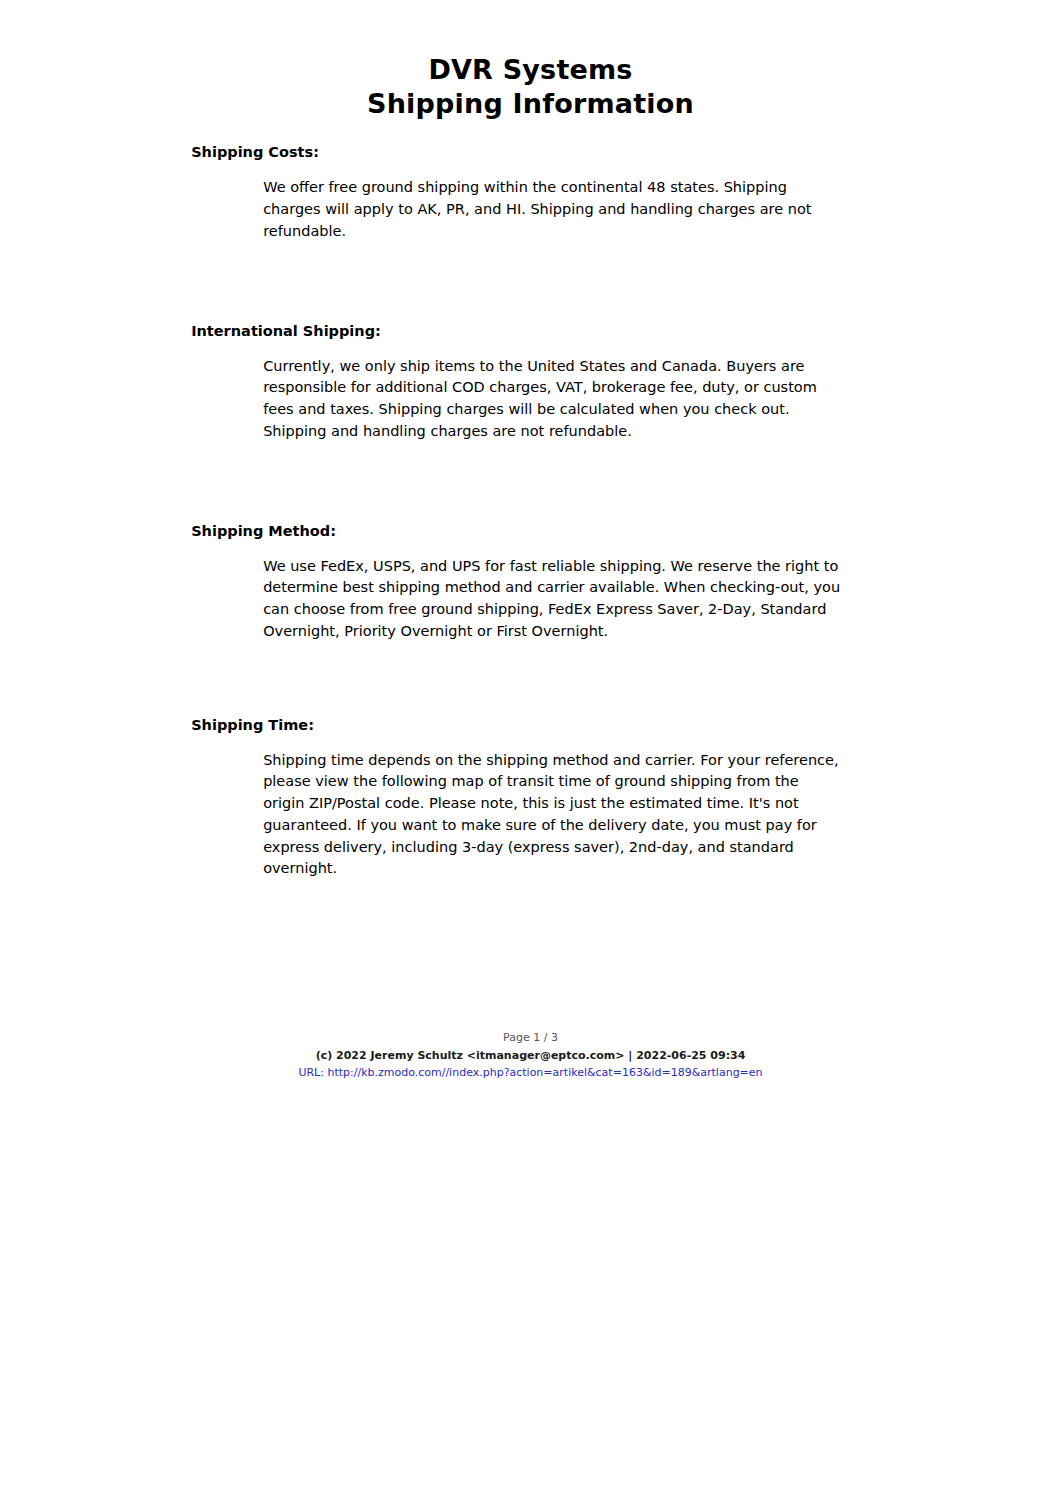DVR SystemsShipping Information
Shipping Costs:
We offer free ground shipping within the continental 48 states. Shipping charges will apply to AK, PR, and HI. Shipping and handling charges are not refundable.
International Shipping:
Currently, we only ship items to the United States and Canada. Buyers are responsible for additional COD charges, VAT, brokerage fee, duty, or custom fees and taxes. Shipping charges will be calculated when you check out. Shipping and handling charges are not refundable.
Shipping Method:
We use FedEx, USPS, and UPS for fast reliable shipping. We reserve the right to determine best shipping method and carrier available. When checking-out, you can choose from free ground shipping, FedEx Express Saver, 2-Day, Standard Overnight, Priority Overnight or First Overnight.
Shipping Time:
Shipping time depends on the shipping method and carrier. For your reference, please view the following map of transit time of ground shipping from the origin ZIP/Postal code. Please note, this is just the estimated time. It's not guaranteed. If you want to make sure of the delivery date, you must pay for express delivery, including 3-day (express saver), 2nd-day, and standard overnight.
Page 1 / 3
(c) 2022 Jeremy Schultz <itmanager@eptco.com> | 2022-06-25 09:34
URL: http://kb.zmodo.com//index.php?action=artikel&cat=163&id=189&artlang=en